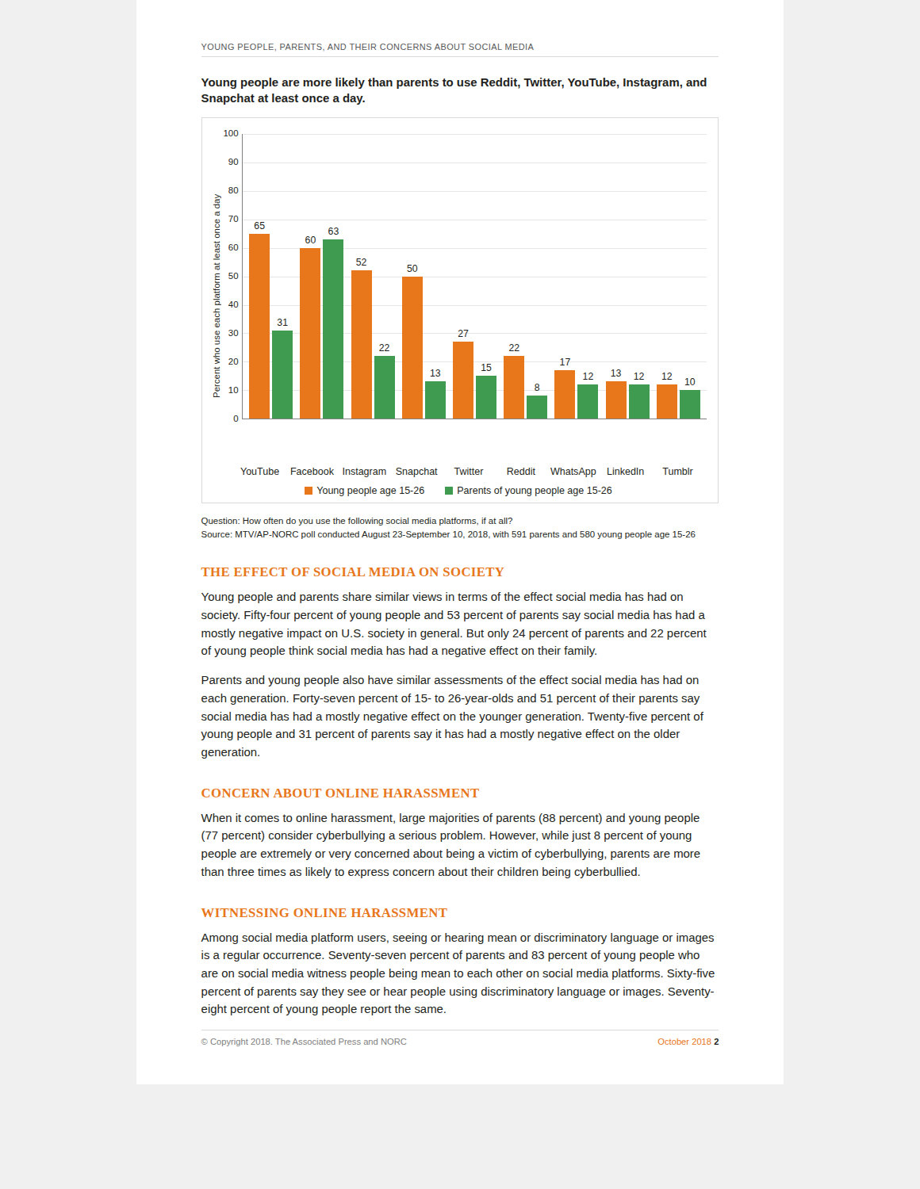Young People, Parents, and Their Concerns About Social Media
Young people are more likely than parents to use Reddit, Twitter, YouTube, Instagram, and Snapchat at least once a day.
Percent who use each platform at least once a day
100 90 80 70 60 50 40 30 20 10 0
65
31
60
63
52
22
50
13
27
15
22
8
17
12
13
12
12
10
YouTube
Facebook
Instagram
Snapchat
Twitter
Reddit
WhatsApp
LinkedIn
Tumblr
Young people age 15-26
Parents of young people age 15-26
Question: How often do you use the following social media platforms, if at all?
Source: MTV/AP-NORC poll conducted August 23-September 10, 2018, with 591 parents and 580 young people age 15-26
The Effect of Social Media on Society
Young people and parents share similar views in terms of the effect social media has had on society. Fifty-four percent of young people and 53 percent of parents say social media has had a mostly negative impact on U.S. society in general. But only 24 percent of parents and 22 percent of young people think social media has had a negative effect on their family.
Parents and young people also have similar assessments of the effect social media has had on each generation. Forty-seven percent of 15- to 26-year-olds and 51 percent of their parents say social media has had a mostly negative effect on the younger generation. Twenty-five percent of young people and 31 percent of parents say it has had a mostly negative effect on the older generation.
Concern About Online Harassment
When it comes to online harassment, large majorities of parents (88 percent) and young people (77 percent) consider cyberbullying a serious problem. However, while just 8 percent of young people are extremely or very concerned about being a victim of cyberbullying, parents are more than three times as likely to express concern about their children being cyberbullied.
Witnessing Online Harassment
Among social media platform users, seeing or hearing mean or discriminatory language or images is a regular occurrence. Seventy-seven percent of parents and 83 percent of young people who are on social media witness people being mean to each other on social media platforms. Sixty-five percent of parents say they see or hear people using discriminatory language or images. Seventy-eight percent of young people report the same.
© Copyright 2018. The Associated Press and NORC
October 2018 2